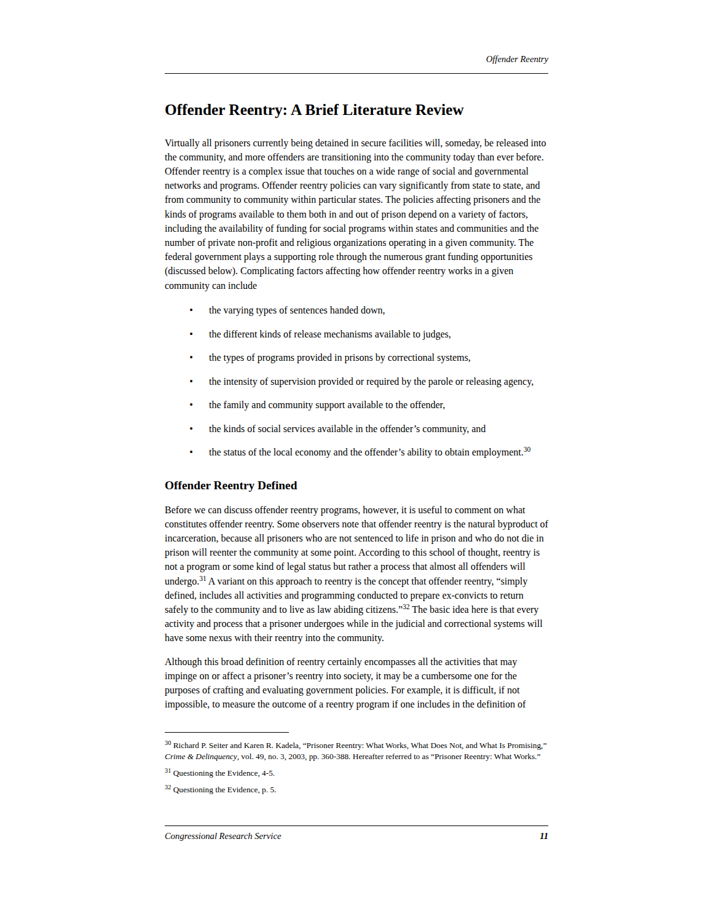Offender Reentry
Offender Reentry: A Brief Literature Review
Virtually all prisoners currently being detained in secure facilities will, someday, be released into the community, and more offenders are transitioning into the community today than ever before. Offender reentry is a complex issue that touches on a wide range of social and governmental networks and programs. Offender reentry policies can vary significantly from state to state, and from community to community within particular states. The policies affecting prisoners and the kinds of programs available to them both in and out of prison depend on a variety of factors, including the availability of funding for social programs within states and communities and the number of private non-profit and religious organizations operating in a given community. The federal government plays a supporting role through the numerous grant funding opportunities (discussed below). Complicating factors affecting how offender reentry works in a given community can include
the varying types of sentences handed down,
the different kinds of release mechanisms available to judges,
the types of programs provided in prisons by correctional systems,
the intensity of supervision provided or required by the parole or releasing agency,
the family and community support available to the offender,
the kinds of social services available in the offender’s community, and
the status of the local economy and the offender’s ability to obtain employment.30
Offender Reentry Defined
Before we can discuss offender reentry programs, however, it is useful to comment on what constitutes offender reentry. Some observers note that offender reentry is the natural byproduct of incarceration, because all prisoners who are not sentenced to life in prison and who do not die in prison will reenter the community at some point. According to this school of thought, reentry is not a program or some kind of legal status but rather a process that almost all offenders will undergo.31 A variant on this approach to reentry is the concept that offender reentry, “simply defined, includes all activities and programming conducted to prepare ex-convicts to return safely to the community and to live as law abiding citizens.”32 The basic idea here is that every activity and process that a prisoner undergoes while in the judicial and correctional systems will have some nexus with their reentry into the community.
Although this broad definition of reentry certainly encompasses all the activities that may impinge on or affect a prisoner’s reentry into society, it may be a cumbersome one for the purposes of crafting and evaluating government policies. For example, it is difficult, if not impossible, to measure the outcome of a reentry program if one includes in the definition of
30 Richard P. Seiter and Karen R. Kadela, “Prisoner Reentry: What Works, What Does Not, and What Is Promising,” Crime & Delinquency, vol. 49, no. 3, 2003, pp. 360-388. Hereafter referred to as “Prisoner Reentry: What Works.”
31 Questioning the Evidence, 4-5.
32 Questioning the Evidence, p. 5.
Congressional Research Service 11